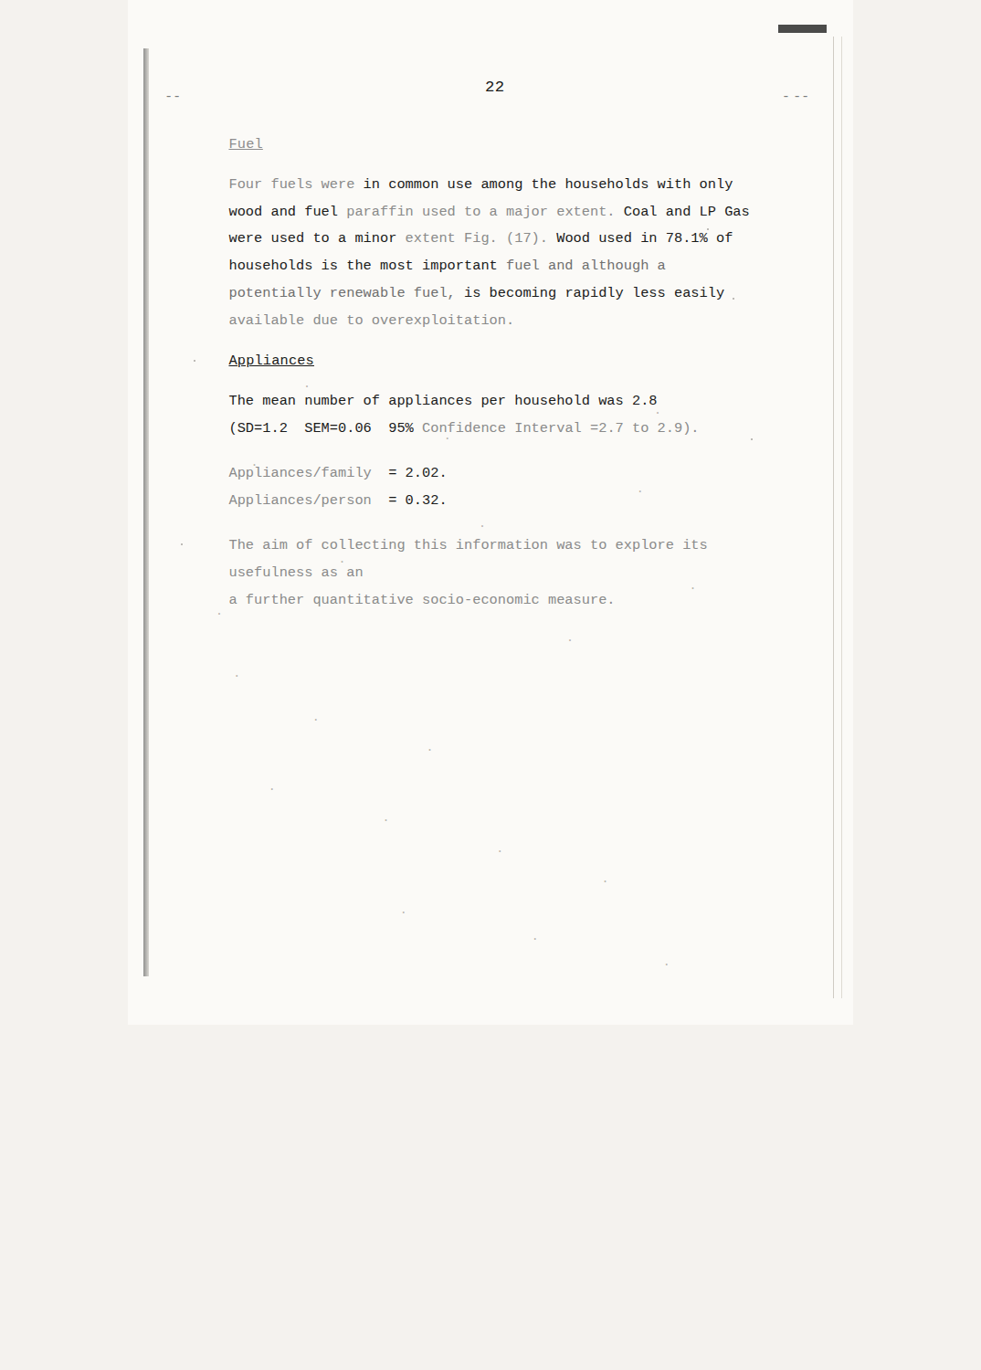--
--
-
22
Fuel
Four fuels were in common use among the households with only wood and fuel paraffin used to a major extent. Coal and LP Gas were used to a minor extent Fig. (17). Wood used in 78.1% of households is the most important fuel and although a potentially renewable fuel, is becoming rapidly less easily available due to overexploitation.
Appliances
The mean number of appliances per household was 2.8 (SD=1.2 SEM=0.06 95% Confidence Interval =2.7 to 2.9).
Appliances/family = 2.02.
Appliances/person = 0.32.
The aim of collecting this information was to explore its usefulness as an
a further quantitative socio-economic measure.
. . . . . . . . . . . . . . . . . . . .